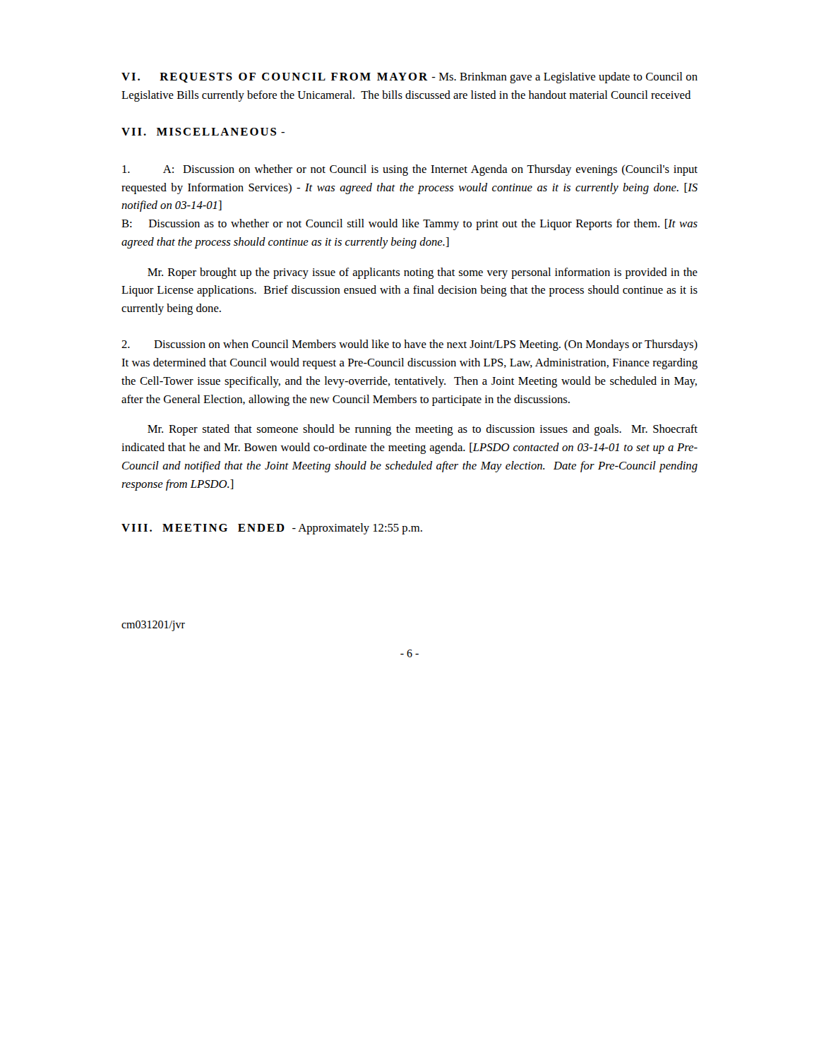VI. REQUESTS OF COUNCIL FROM MAYOR - Ms. Brinkman gave a Legislative update to Council on Legislative Bills currently before the Unicameral. The bills discussed are listed in the handout material Council received
VII. MISCELLANEOUS -
1. A: Discussion on whether or not Council is using the Internet Agenda on Thursday evenings (Council's input requested by Information Services) - It was agreed that the process would continue as it is currently being done. [IS notified on 03-14-01]
B: Discussion as to whether or not Council still would like Tammy to print out the Liquor Reports for them. [It was agreed that the process should continue as it is currently being done.]
Mr. Roper brought up the privacy issue of applicants noting that some very personal information is provided in the Liquor License applications. Brief discussion ensued with a final decision being that the process should continue as it is currently being done.
2. Discussion on when Council Members would like to have the next Joint/LPS Meeting. (On Mondays or Thursdays) It was determined that Council would request a Pre-Council discussion with LPS, Law, Administration, Finance regarding the Cell-Tower issue specifically, and the levy-override, tentatively. Then a Joint Meeting would be scheduled in May, after the General Election, allowing the new Council Members to participate in the discussions.
Mr. Roper stated that someone should be running the meeting as to discussion issues and goals. Mr. Shoecraft indicated that he and Mr. Bowen would co-ordinate the meeting agenda. [LPSDO contacted on 03-14-01 to set up a Pre-Council and notified that the Joint Meeting should be scheduled after the May election. Date for Pre-Council pending response from LPSDO.]
VIII. MEETING ENDED - Approximately 12:55 p.m.
cm031201/jvr
- 6 -